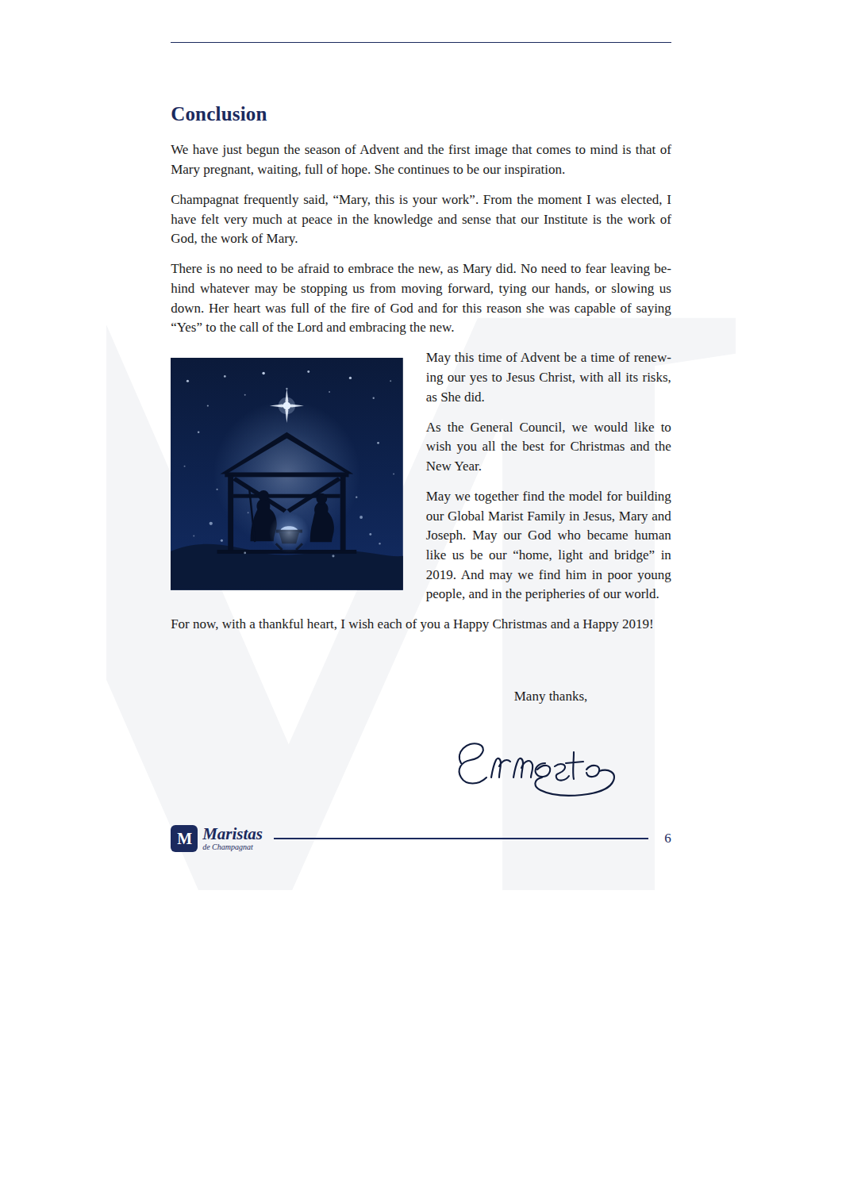M
Conclusion
We have just begun the season of Advent and the first image that comes to mind is that of Mary pregnant, waiting, full of hope. She continues to be our inspiration.
Champagnat frequently said, “Mary, this is your work”. From the moment I was elected, I have felt very much at peace in the knowledge and sense that our Institute is the work of God, the work of Mary.
There is no need to be afraid to embrace the new, as Mary did. No need to fear leaving behind whatever may be stopping us from moving forward, tying our hands, or slowing us down. Her heart was full of the fire of God and for this reason she was capable of saying “Yes” to the call of the Lord and embracing the new.
May this time of Advent be a time of renewing our yes to Jesus Christ, with all its risks, as She did.
As the General Council, we would like to wish you all the best for Christmas and the New Year.
May we together find the model for building our Global Marist Family in Jesus, Mary and Joseph. May our God who became human like us be our “home, light and bridge” in 2019. And may we find him in poor young people, and in the peripheries of our world.
For now, with a thankful heart, I wish each of you a Happy Christmas and a Happy 2019!
Many thanks,
M
Maristas de Champagnat
6